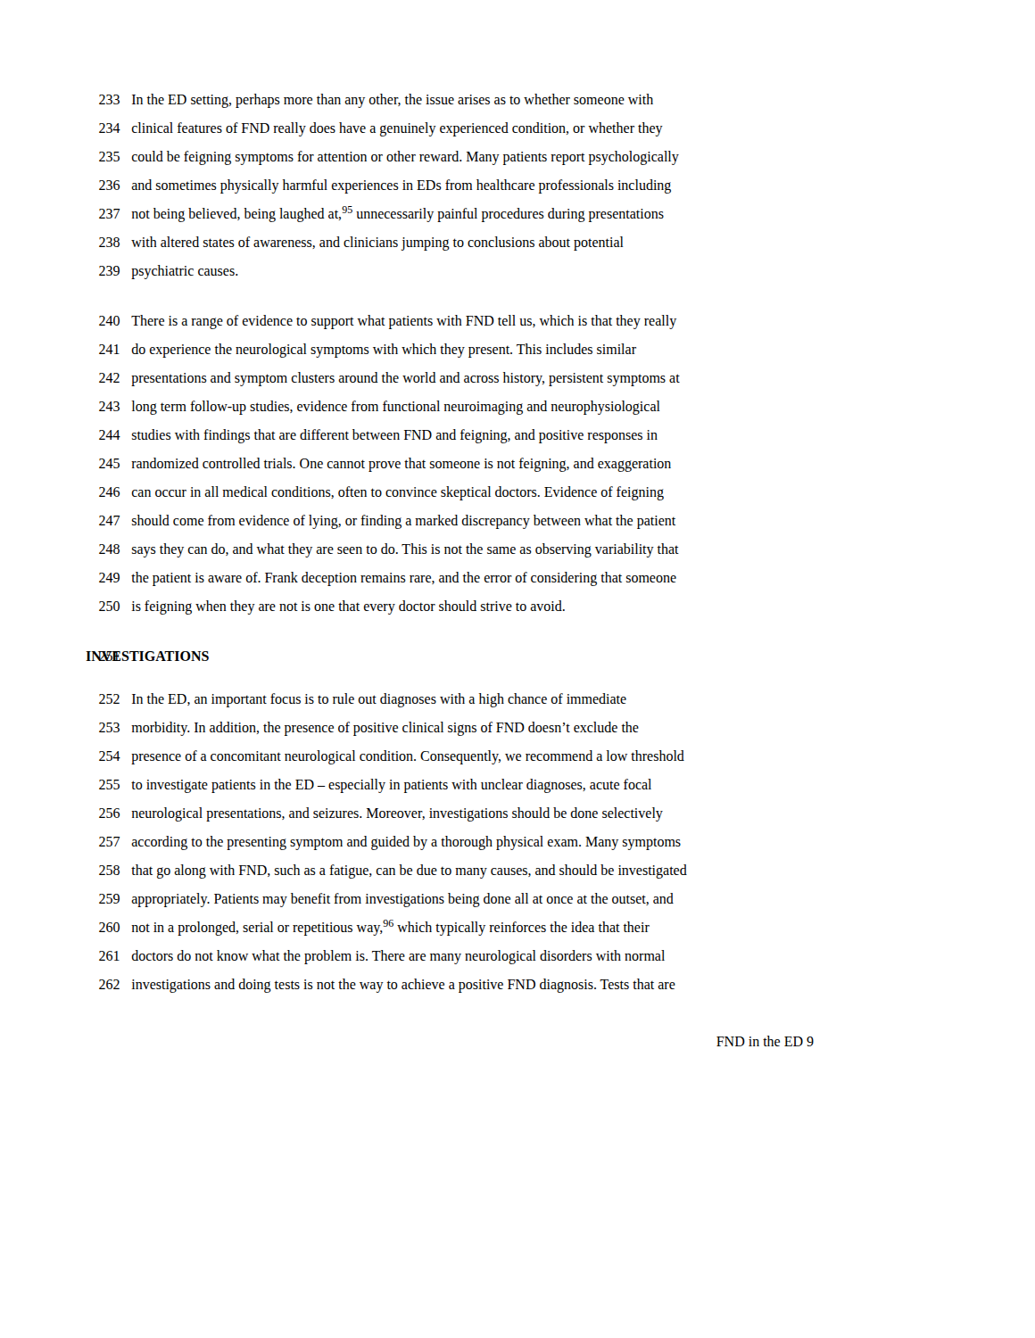233 In the ED setting, perhaps more than any other, the issue arises as to whether someone with 234clinical features of FND really does have a genuinely experienced condition, or whether they 235could be feigning symptoms for attention or other reward. Many patients report psychologically 236and sometimes physically harmful experiences in EDs from healthcare professionals including 237not being believed, being laughed at,95 unnecessarily painful procedures during presentations 238with altered states of awareness, and clinicians jumping to conclusions about potential 239psychiatric causes.
240 There is a range of evidence to support what patients with FND tell us, which is that they really 241do experience the neurological symptoms with which they present. This includes similar 242presentations and symptom clusters around the world and across history, persistent symptoms at 243long term follow-up studies, evidence from functional neuroimaging and neurophysiological 244studies with findings that are different between FND and feigning, and positive responses in 245randomized controlled trials. One cannot prove that someone is not feigning, and exaggeration 246can occur in all medical conditions, often to convince skeptical doctors. Evidence of feigning 247should come from evidence of lying, or finding a marked discrepancy between what the patient 248says they can do, and what they are seen to do. This is not the same as observing variability that 249the patient is aware of. Frank deception remains rare, and the error of considering that someone 250is feigning when they are not is one that every doctor should strive to avoid.
251
INVESTIGATIONS
252 In the ED, an important focus is to rule out diagnoses with a high chance of immediate 253morbidity. In addition, the presence of positive clinical signs of FND doesn’t exclude the 254presence of a concomitant neurological condition. Consequently, we recommend a low threshold 255to investigate patients in the ED – especially in patients with unclear diagnoses, acute focal 256neurological presentations, and seizures. Moreover, investigations should be done selectively 257according to the presenting symptom and guided by a thorough physical exam. Many symptoms 258that go along with FND, such as a fatigue, can be due to many causes, and should be investigated 259appropriately. Patients may benefit from investigations being done all at once at the outset, and 260not in a prolonged, serial or repetitious way,96 which typically reinforces the idea that their 261doctors do not know what the problem is. There are many neurological disorders with normal 262investigations and doing tests is not the way to achieve a positive FND diagnosis. Tests that are
FND in the ED 9